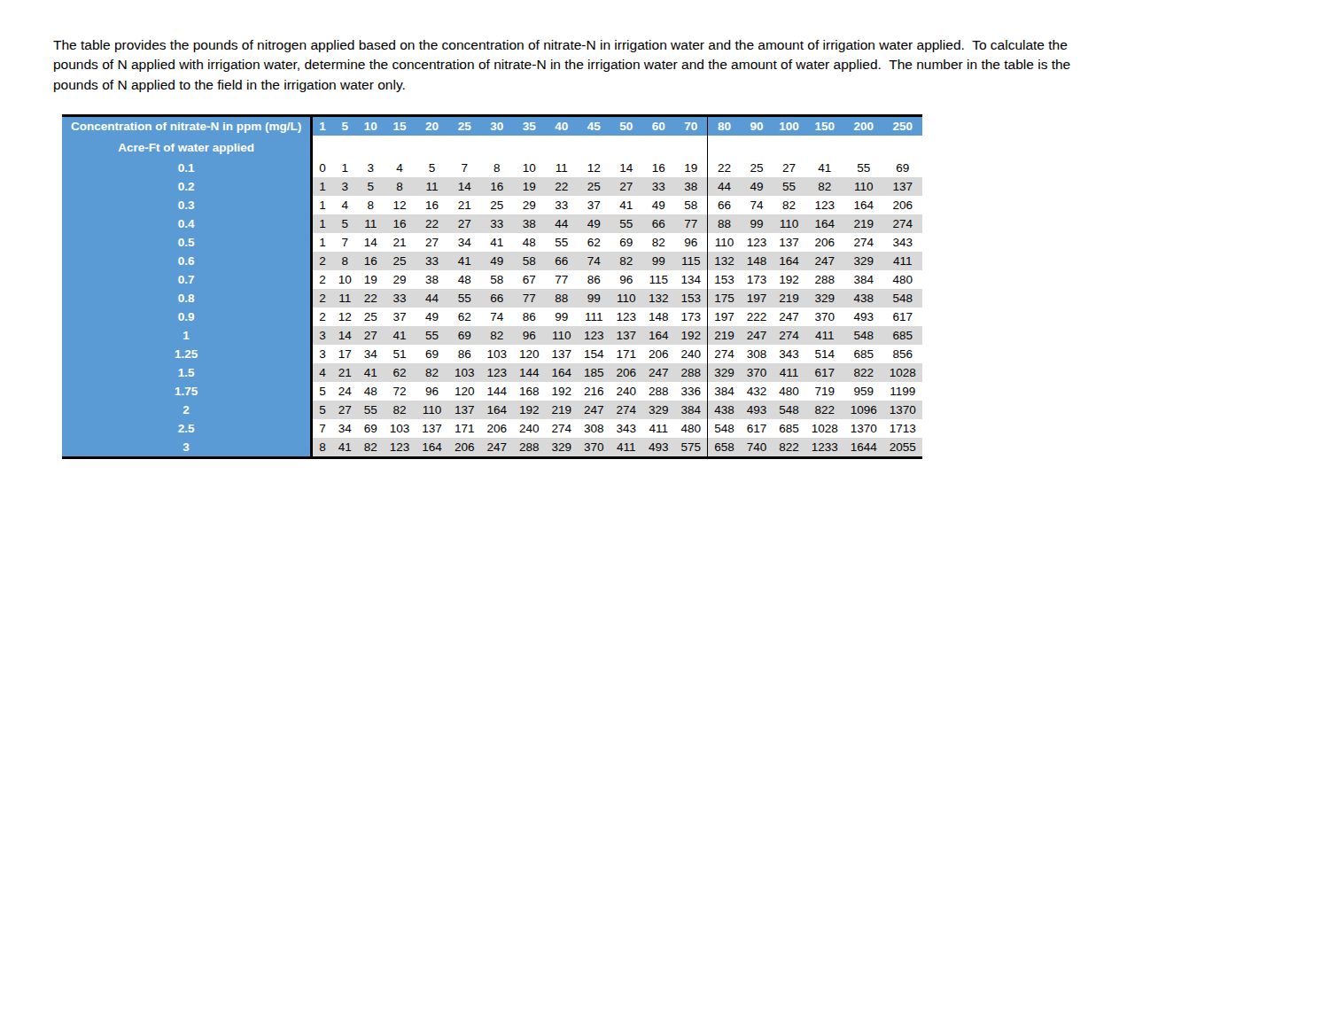The table provides the pounds of nitrogen applied based on the concentration of nitrate-N in irrigation water and the amount of irrigation water applied. To calculate the pounds of N applied with irrigation water, determine the concentration of nitrate-N in the irrigation water and the amount of water applied. The number in the table is the pounds of N applied to the field in the irrigation water only.
| Concentration of nitrate-N in ppm (mg/L) | 1 | 5 | 10 | 15 | 20 | 25 | 30 | 35 | 40 | 45 | 50 | 60 | 70 | 80 | 90 | 100 | 150 | 200 | 250 |
| --- | --- | --- | --- | --- | --- | --- | --- | --- | --- | --- | --- | --- | --- | --- | --- | --- | --- | --- | --- |
| Acre-Ft of water applied | | | | | | | | | | | | | | | | | | | |
| 0.1 | 0 | 1 | 3 | 4 | 5 | 7 | 8 | 10 | 11 | 12 | 14 | 16 | 19 | 22 | 25 | 27 | 41 | 55 | 69 |
| 0.2 | 1 | 3 | 5 | 8 | 11 | 14 | 16 | 19 | 22 | 25 | 27 | 33 | 38 | 44 | 49 | 55 | 82 | 110 | 137 |
| 0.3 | 1 | 4 | 8 | 12 | 16 | 21 | 25 | 29 | 33 | 37 | 41 | 49 | 58 | 66 | 74 | 82 | 123 | 164 | 206 |
| 0.4 | 1 | 5 | 11 | 16 | 22 | 27 | 33 | 38 | 44 | 49 | 55 | 66 | 77 | 88 | 99 | 110 | 164 | 219 | 274 |
| 0.5 | 1 | 7 | 14 | 21 | 27 | 34 | 41 | 48 | 55 | 62 | 69 | 82 | 96 | 110 | 123 | 137 | 206 | 274 | 343 |
| 0.6 | 2 | 8 | 16 | 25 | 33 | 41 | 49 | 58 | 66 | 74 | 82 | 99 | 115 | 132 | 148 | 164 | 247 | 329 | 411 |
| 0.7 | 2 | 10 | 19 | 29 | 38 | 48 | 58 | 67 | 77 | 86 | 96 | 115 | 134 | 153 | 173 | 192 | 288 | 384 | 480 |
| 0.8 | 2 | 11 | 22 | 33 | 44 | 55 | 66 | 77 | 88 | 99 | 110 | 132 | 153 | 175 | 197 | 219 | 329 | 438 | 548 |
| 0.9 | 2 | 12 | 25 | 37 | 49 | 62 | 74 | 86 | 99 | 111 | 123 | 148 | 173 | 197 | 222 | 247 | 370 | 493 | 617 |
| 1 | 3 | 14 | 27 | 41 | 55 | 69 | 82 | 96 | 110 | 123 | 137 | 164 | 192 | 219 | 247 | 274 | 411 | 548 | 685 |
| 1.25 | 3 | 17 | 34 | 51 | 69 | 86 | 103 | 120 | 137 | 154 | 171 | 206 | 240 | 274 | 308 | 343 | 514 | 685 | 856 |
| 1.5 | 4 | 21 | 41 | 62 | 82 | 103 | 123 | 144 | 164 | 185 | 206 | 247 | 288 | 329 | 370 | 411 | 617 | 822 | 1028 |
| 1.75 | 5 | 24 | 48 | 72 | 96 | 120 | 144 | 168 | 192 | 216 | 240 | 288 | 336 | 384 | 432 | 480 | 719 | 959 | 1199 |
| 2 | 5 | 27 | 55 | 82 | 110 | 137 | 164 | 192 | 219 | 247 | 274 | 329 | 384 | 438 | 493 | 548 | 822 | 1096 | 1370 |
| 2.5 | 7 | 34 | 69 | 103 | 137 | 171 | 206 | 240 | 274 | 308 | 343 | 411 | 480 | 548 | 617 | 685 | 1028 | 1370 | 1713 |
| 3 | 8 | 41 | 82 | 123 | 164 | 206 | 247 | 288 | 329 | 370 | 411 | 493 | 575 | 658 | 740 | 822 | 1233 | 1644 | 2055 |